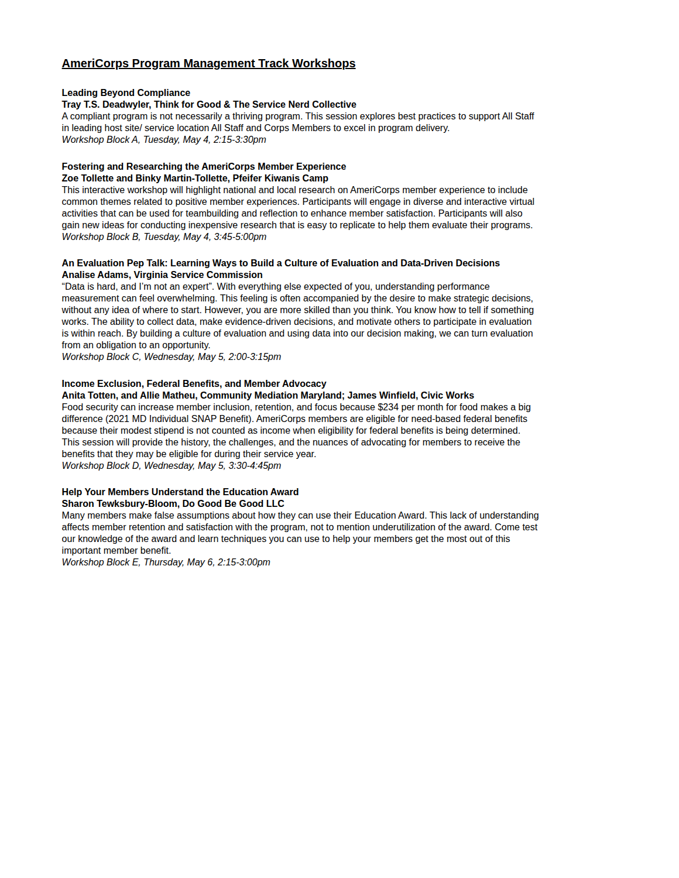AmeriCorps Program Management Track Workshops
Leading Beyond Compliance
Tray T.S. Deadwyler, Think for Good & The Service Nerd Collective
A compliant program is not necessarily a thriving program. This session explores best practices to support All Staff in leading host site/ service location All Staff and Corps Members to excel in program delivery.
Workshop Block A, Tuesday, May 4, 2:15-3:30pm
Fostering and Researching the AmeriCorps Member Experience
Zoe Tollette and Binky Martin-Tollette, Pfeifer Kiwanis Camp
This interactive workshop will highlight national and local research on AmeriCorps member experience to include common themes related to positive member experiences. Participants will engage in diverse and interactive virtual activities that can be used for teambuilding and reflection to enhance member satisfaction. Participants will also gain new ideas for conducting inexpensive research that is easy to replicate to help them evaluate their programs.
Workshop Block B, Tuesday, May 4, 3:45-5:00pm
An Evaluation Pep Talk: Learning Ways to Build a Culture of Evaluation and Data-Driven Decisions
Analise Adams, Virginia Service Commission
“Data is hard, and I’m not an expert”. With everything else expected of you, understanding performance measurement can feel overwhelming. This feeling is often accompanied by the desire to make strategic decisions, without any idea of where to start. However, you are more skilled than you think. You know how to tell if something works. The ability to collect data, make evidence-driven decisions, and motivate others to participate in evaluation is within reach. By building a culture of evaluation and using data into our decision making, we can turn evaluation from an obligation to an opportunity.
Workshop Block C, Wednesday, May 5, 2:00-3:15pm
Income Exclusion, Federal Benefits, and Member Advocacy
Anita Totten, and Allie Matheu, Community Mediation Maryland; James Winfield, Civic Works
Food security can increase member inclusion, retention, and focus because $234 per month for food makes a big difference (2021 MD Individual SNAP Benefit). AmeriCorps members are eligible for need-based federal benefits because their modest stipend is not counted as income when eligibility for federal benefits is being determined. This session will provide the history, the challenges, and the nuances of advocating for members to receive the benefits that they may be eligible for during their service year.
Workshop Block D, Wednesday, May 5, 3:30-4:45pm
Help Your Members Understand the Education Award
Sharon Tewksbury-Bloom, Do Good Be Good LLC
Many members make false assumptions about how they can use their Education Award. This lack of understanding affects member retention and satisfaction with the program, not to mention underutilization of the award. Come test our knowledge of the award and learn techniques you can use to help your members get the most out of this important member benefit.
Workshop Block E, Thursday, May 6, 2:15-3:00pm